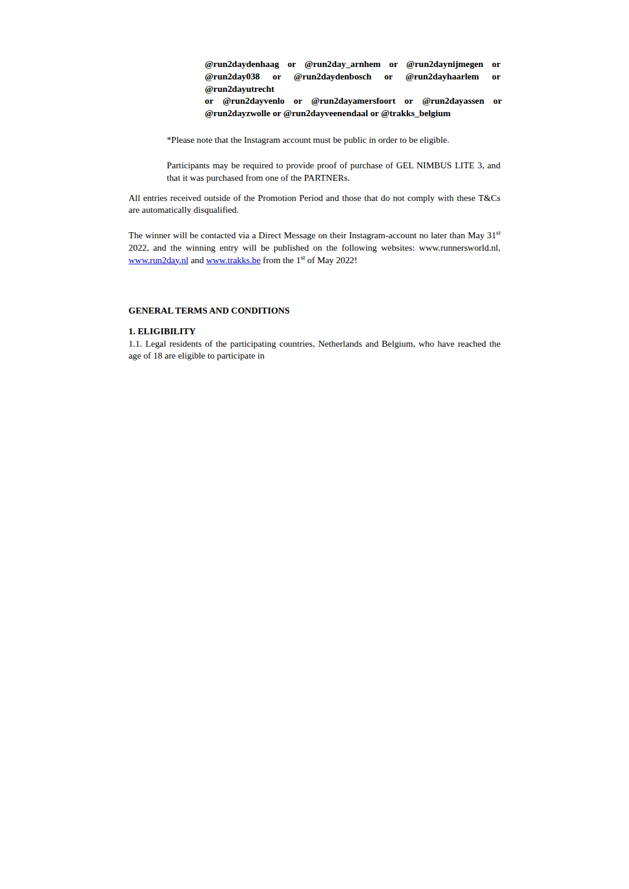@run2daydenhaag or @run2day_arnhem or @run2daynijmegen or @run2day038 or @run2daydenbosch or @run2dayhaarlem or @run2dayutrecht or @run2dayvenlo or @run2dayamersfoort or @run2dayassen or @run2dayzwolle or @run2dayveenendaal or @trakks_belgium
*Please note that the Instagram account must be public in order to be eligible.
Participants may be required to provide proof of purchase of GEL NIMBUS LITE 3, and that it was purchased from one of the PARTNERs.
All entries received outside of the Promotion Period and those that do not comply with these T&Cs are automatically disqualified.
The winner will be contacted via a Direct Message on their Instagram-account no later than May 31st 2022, and the winning entry will be published on the following websites: www.runnersworld.nl, www.run2day.nl and www.trakks.be from the 1st of May 2022!
GENERAL TERMS AND CONDITIONS
1. ELIGIBILITY
1.1. Legal residents of the participating countries, Netherlands and Belgium, who have reached the age of 18 are eligible to participate in